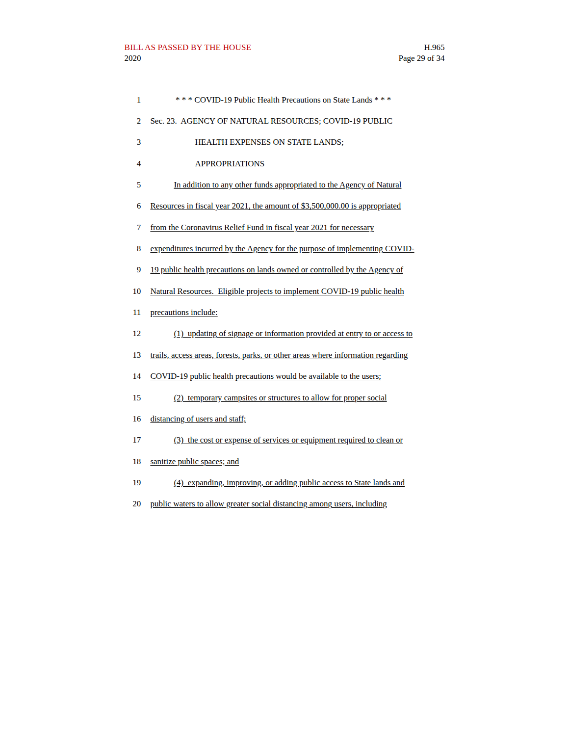BILL AS PASSED BY THE HOUSE
2020
H.965
Page 29 of 34
* * * COVID-19 Public Health Precautions on State Lands * * *
Sec. 23. AGENCY OF NATURAL RESOURCES; COVID-19 PUBLIC
HEALTH EXPENSES ON STATE LANDS;
APPROPRIATIONS
In addition to any other funds appropriated to the Agency of Natural
Resources in fiscal year 2021, the amount of $3,500,000.00 is appropriated
from the Coronavirus Relief Fund in fiscal year 2021 for necessary
expenditures incurred by the Agency for the purpose of implementing COVID-
19 public health precautions on lands owned or controlled by the Agency of
Natural Resources. Eligible projects to implement COVID-19 public health
precautions include:
(1) updating of signage or information provided at entry to or access to
trails, access areas, forests, parks, or other areas where information regarding
COVID-19 public health precautions would be available to the users;
(2) temporary campsites or structures to allow for proper social
distancing of users and staff;
(3) the cost or expense of services or equipment required to clean or
sanitize public spaces; and
(4) expanding, improving, or adding public access to State lands and
public waters to allow greater social distancing among users, including